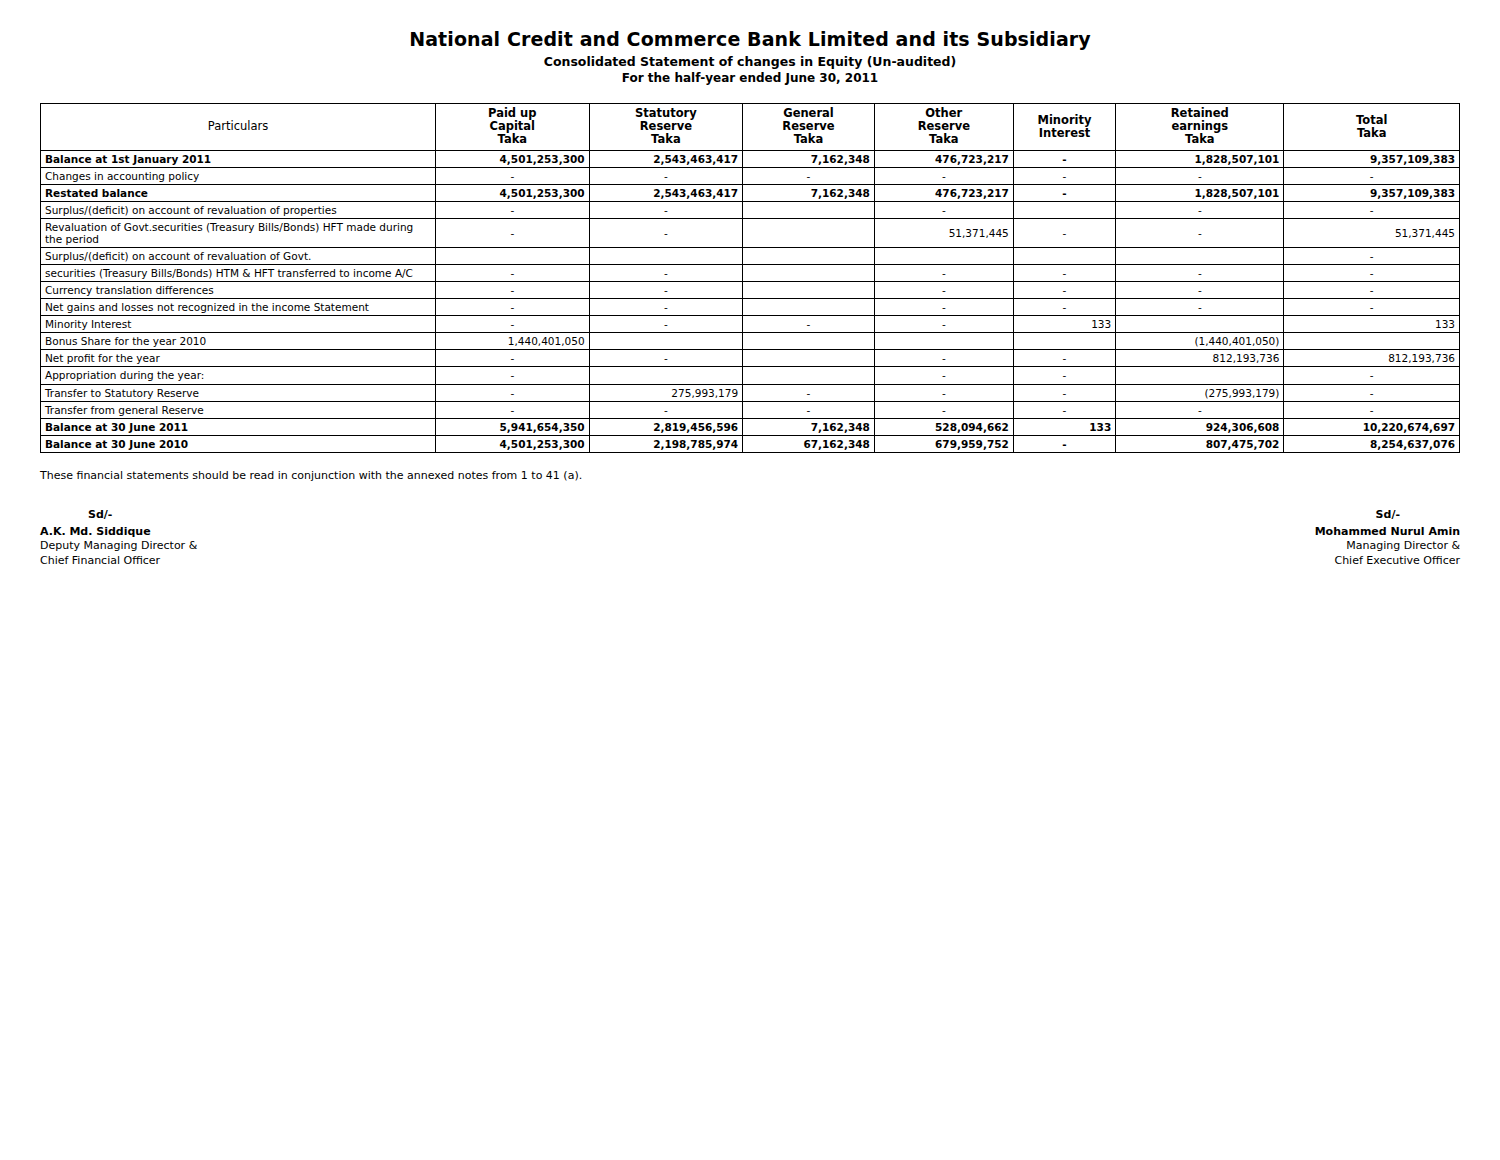National Credit and Commerce Bank Limited and its Subsidiary
Consolidated Statement of changes in Equity (Un-audited)
For the half-year ended June 30, 2011
| Particulars | Paid up Capital Taka | Statutory Reserve Taka | General Reserve Taka | Other Reserve Taka | Minority Interest | Retained earnings Taka | Total Taka |
| --- | --- | --- | --- | --- | --- | --- | --- |
| Balance at 1st January 2011 | 4,501,253,300 | 2,543,463,417 | 7,162,348 | 476,723,217 | - | 1,828,507,101 | 9,357,109,383 |
| Changes in accounting policy | - | - | - | - | - | - | - |
| Restated balance | 4,501,253,300 | 2,543,463,417 | 7,162,348 | 476,723,217 | - | 1,828,507,101 | 9,357,109,383 |
| Surplus/(deficit) on account of revaluation of properties | - | - | | - | | - | - |
| Revaluation of Govt.securities (Treasury Bills/Bonds) HFT made during the period | - | - | | 51,371,445 | - | - | 51,371,445 |
| Surplus/(deficit) on account of revaluation of Govt. | | | | | | | - |
| securities (Treasury Bills/Bonds) HTM & HFT transferred to income A/C | - | - | | - | - | - | - |
| Currency translation differences | - | - | | - | - | - | - |
| Net gains and losses not recognized in the income Statement | - | - | | - | - | - | - |
| Minority Interest | - | - | - | - | 133 | | 133 |
| Bonus Share for the year 2010 | 1,440,401,050 | | | | | (1,440,401,050) | |
| Net profit for the year | - | - | | - | - | 812,193,736 | 812,193,736 |
| Appropriation during the year: | - | | | - | - | | - |
| Transfer to Statutory Reserve | - | 275,993,179 | - | - | - | (275,993,179) | - |
| Transfer from general Reserve | - | - | - | - | - | - | - |
| Balance at 30 June 2011 | 5,941,654,350 | 2,819,456,596 | 7,162,348 | 528,094,662 | 133 | 924,306,608 | 10,220,674,697 |
| Balance at 30 June 2010 | 4,501,253,300 | 2,198,785,974 | 67,162,348 | 679,959,752 | - | 807,475,702 | 8,254,637,076 |
These financial statements should be read in conjunction with the annexed notes from 1 to 41 (a).
| Sd/- A.K. Md. Siddique Deputy Managing Director & Chief Financial Officer | Sd/- Mohammed Nurul Amin Managing Director & Chief Executive Officer |